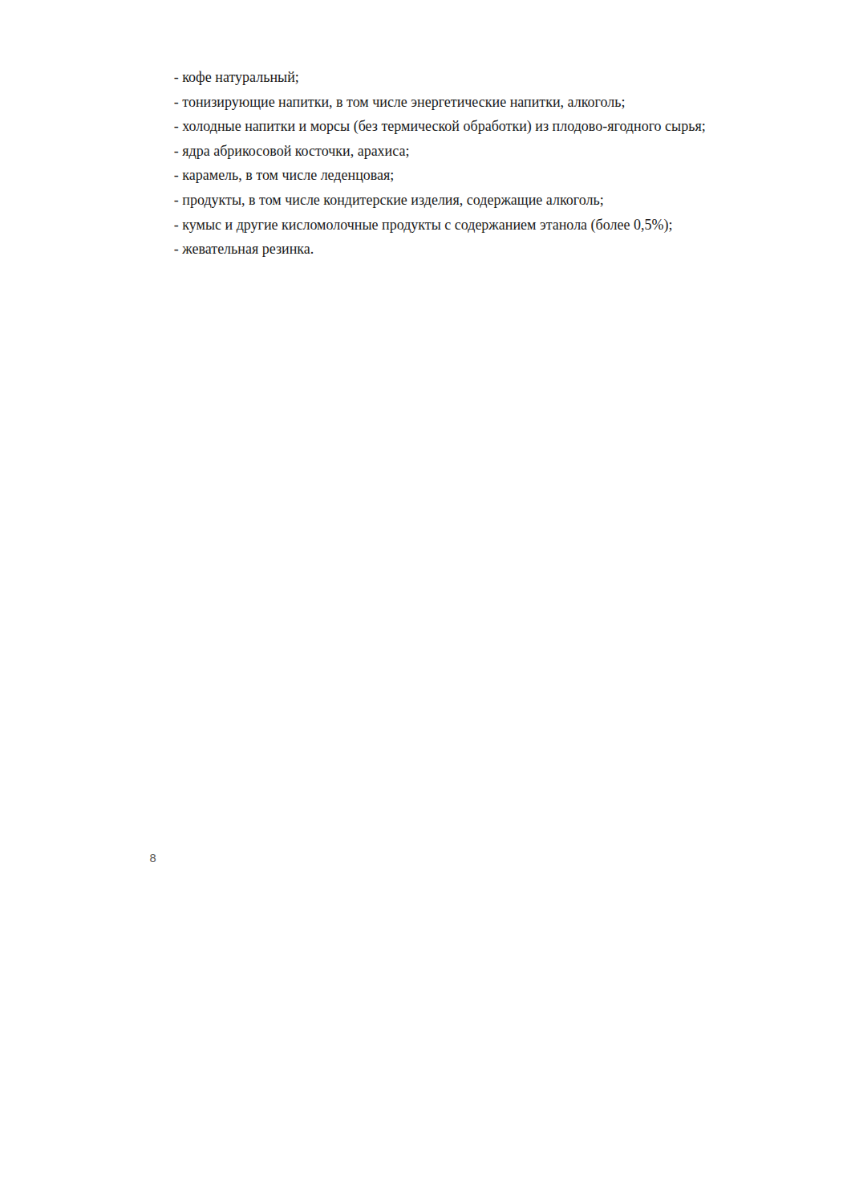- кофе натуральный;
- тонизирующие напитки, в том числе энергетические напитки, алкоголь;
- холодные напитки и морсы (без термической обработки) из плодово-ягодного сырья;
- ядра абрикосовой косточки, арахиса;
- карамель, в том числе леденцовая;
- продукты, в том числе кондитерские изделия, содержащие алкоголь;
- кумыс и другие кисломолочные продукты с содержанием этанола (более 0,5%);
- жевательная резинка.
8